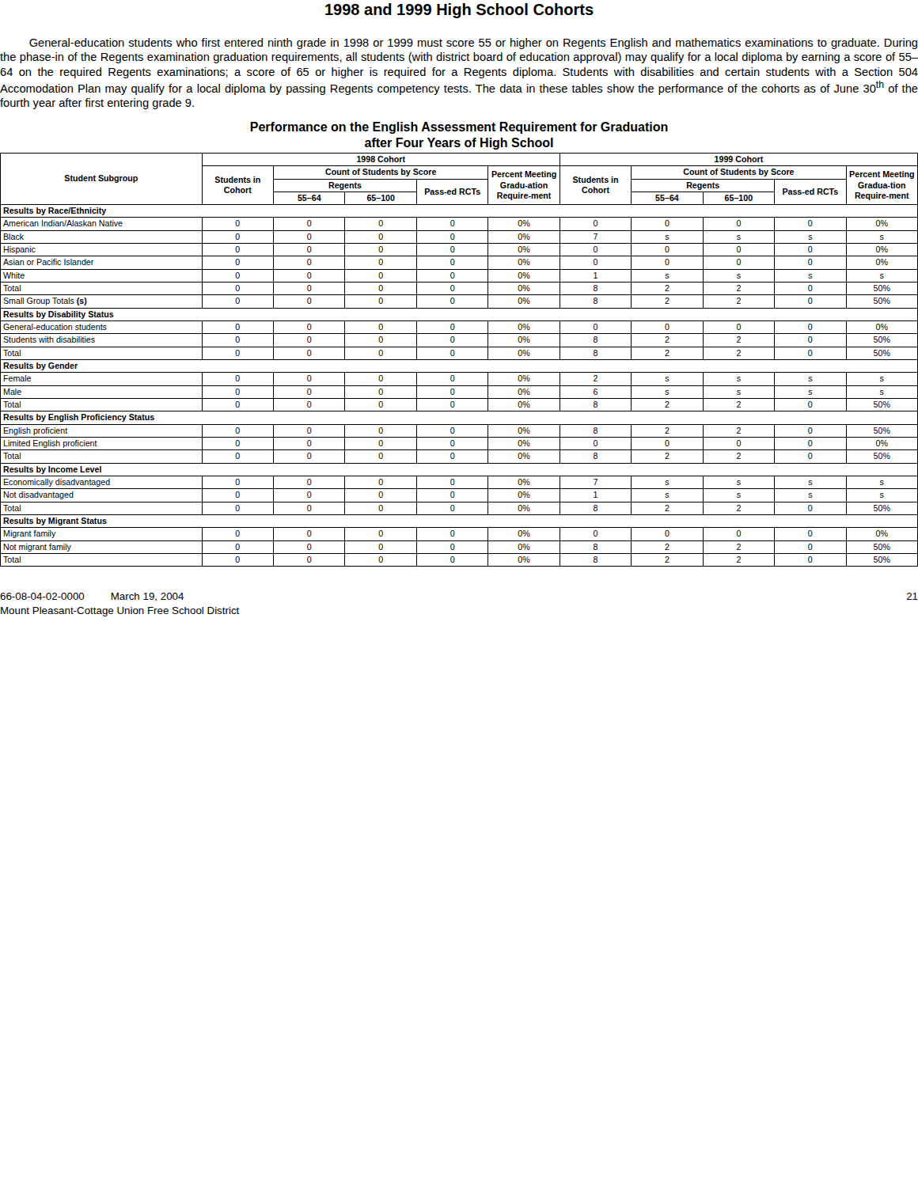1998 and 1999 High School Cohorts
General-education students who first entered ninth grade in 1998 or 1999 must score 55 or higher on Regents English and mathematics examinations to graduate. During the phase-in of the Regents examination graduation requirements, all students (with district board of education approval) may qualify for a local diploma by earning a score of 55–64 on the required Regents examinations; a score of 65 or higher is required for a Regents diploma. Students with disabilities and certain students with a Section 504 Accomodation Plan may qualify for a local diploma by passing Regents competency tests. The data in these tables show the performance of the cohorts as of June 30th of the fourth year after first entering grade 9.
Performance on the English Assessment Requirement for Graduation after Four Years of High School
| Student Subgroup | 1998 Cohort | 1999 Cohort |
| --- | --- | --- |
| Students in Cohort | Count of Students by Score | Percent Meeting Gradu-ation Require-ment | Students in Cohort | Count of Students by Score | Percent Meeting Gradua-tion Require-ment |
| Regents | Pass-ed RCTs | Regents | Pass-ed RCTs |
| 55–64 | 65–100 | 55–64 | 65–100 |
| Results by Race/Ethnicity |
| American Indian/Alaskan Native | 0 | 0 | 0 | 0 | 0% | 0 | 0 | 0 | 0 | 0% |
| Black | 0 | 0 | 0 | 0 | 0% | 7 | s | s | s | s |
| Hispanic | 0 | 0 | 0 | 0 | 0% | 0 | 0 | 0 | 0 | 0% |
| Asian or Pacific Islander | 0 | 0 | 0 | 0 | 0% | 0 | 0 | 0 | 0 | 0% |
| White | 0 | 0 | 0 | 0 | 0% | 1 | s | s | s | s |
| Total | 0 | 0 | 0 | 0 | 0% | 8 | 2 | 2 | 0 | 50% |
| Small Group Totals (s) | 0 | 0 | 0 | 0 | 0% | 8 | 2 | 2 | 0 | 50% |
| Results by Disability Status |
| General-education students | 0 | 0 | 0 | 0 | 0% | 0 | 0 | 0 | 0 | 0% |
| Students with disabilities | 0 | 0 | 0 | 0 | 0% | 8 | 2 | 2 | 0 | 50% |
| Total | 0 | 0 | 0 | 0 | 0% | 8 | 2 | 2 | 0 | 50% |
| Results by Gender |
| Female | 0 | 0 | 0 | 0 | 0% | 2 | s | s | s | s |
| Male | 0 | 0 | 0 | 0 | 0% | 6 | s | s | s | s |
| Total | 0 | 0 | 0 | 0 | 0% | 8 | 2 | 2 | 0 | 50% |
| Results by English Proficiency Status |
| English proficient | 0 | 0 | 0 | 0 | 0% | 8 | 2 | 2 | 0 | 50% |
| Limited English proficient | 0 | 0 | 0 | 0 | 0% | 0 | 0 | 0 | 0 | 0% |
| Total | 0 | 0 | 0 | 0 | 0% | 8 | 2 | 2 | 0 | 50% |
| Results by Income Level |
| Economically disadvantaged | 0 | 0 | 0 | 0 | 0% | 7 | s | s | s | s |
| Not disadvantaged | 0 | 0 | 0 | 0 | 0% | 1 | s | s | s | s |
| Total | 0 | 0 | 0 | 0 | 0% | 8 | 2 | 2 | 0 | 50% |
| Results by Migrant Status |
| Migrant family | 0 | 0 | 0 | 0 | 0% | 0 | 0 | 0 | 0 | 0% |
| Not migrant family | 0 | 0 | 0 | 0 | 0% | 8 | 2 | 2 | 0 | 50% |
| Total | 0 | 0 | 0 | 0 | 0% | 8 | 2 | 2 | 0 | 50% |
66-08-04-02-0000 March 19, 2004 21 Mount Pleasant-Cottage Union Free School District